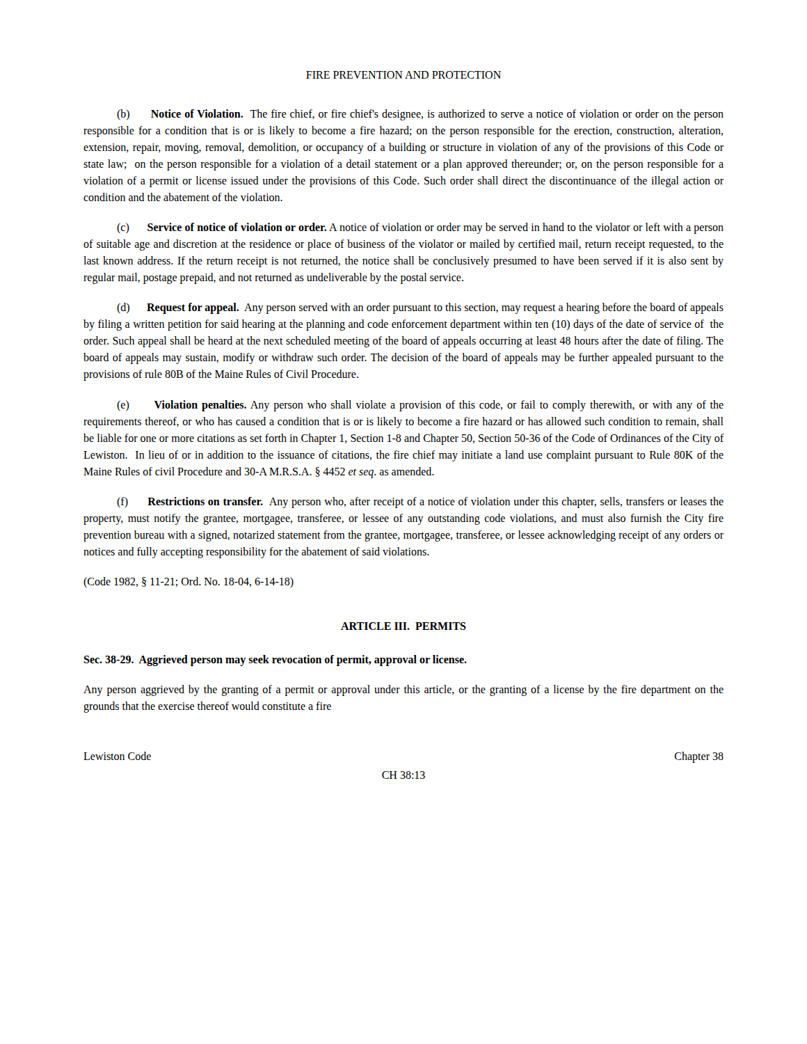FIRE PREVENTION AND PROTECTION
(b) Notice of Violation. The fire chief, or fire chief's designee, is authorized to serve a notice of violation or order on the person responsible for a condition that is or is likely to become a fire hazard; on the person responsible for the erection, construction, alteration, extension, repair, moving, removal, demolition, or occupancy of a building or structure in violation of any of the provisions of this Code or state law; on the person responsible for a violation of a detail statement or a plan approved thereunder; or, on the person responsible for a violation of a permit or license issued under the provisions of this Code. Such order shall direct the discontinuance of the illegal action or condition and the abatement of the violation.
(c) Service of notice of violation or order. A notice of violation or order may be served in hand to the violator or left with a person of suitable age and discretion at the residence or place of business of the violator or mailed by certified mail, return receipt requested, to the last known address. If the return receipt is not returned, the notice shall be conclusively presumed to have been served if it is also sent by regular mail, postage prepaid, and not returned as undeliverable by the postal service.
(d) Request for appeal. Any person served with an order pursuant to this section, may request a hearing before the board of appeals by filing a written petition for said hearing at the planning and code enforcement department within ten (10) days of the date of service of the order. Such appeal shall be heard at the next scheduled meeting of the board of appeals occurring at least 48 hours after the date of filing. The board of appeals may sustain, modify or withdraw such order. The decision of the board of appeals may be further appealed pursuant to the provisions of rule 80B of the Maine Rules of Civil Procedure.
(e) Violation penalties. Any person who shall violate a provision of this code, or fail to comply therewith, or with any of the requirements thereof, or who has caused a condition that is or is likely to become a fire hazard or has allowed such condition to remain, shall be liable for one or more citations as set forth in Chapter 1, Section 1-8 and Chapter 50, Section 50-36 of the Code of Ordinances of the City of Lewiston. In lieu of or in addition to the issuance of citations, the fire chief may initiate a land use complaint pursuant to Rule 80K of the Maine Rules of civil Procedure and 30-A M.R.S.A. § 4452 et seq. as amended.
(f) Restrictions on transfer. Any person who, after receipt of a notice of violation under this chapter, sells, transfers or leases the property, must notify the grantee, mortgagee, transferee, or lessee of any outstanding code violations, and must also furnish the City fire prevention bureau with a signed, notarized statement from the grantee, mortgagee, transferee, or lessee acknowledging receipt of any orders or notices and fully accepting responsibility for the abatement of said violations.
(Code 1982, § 11-21; Ord. No. 18-04, 6-14-18)
ARTICLE III. PERMITS
Sec. 38-29. Aggrieved person may seek revocation of permit, approval or license.
Any person aggrieved by the granting of a permit or approval under this article, or the granting of a license by the fire department on the grounds that the exercise thereof would constitute a fire
Lewiston Code Chapter 38
CH 38:13